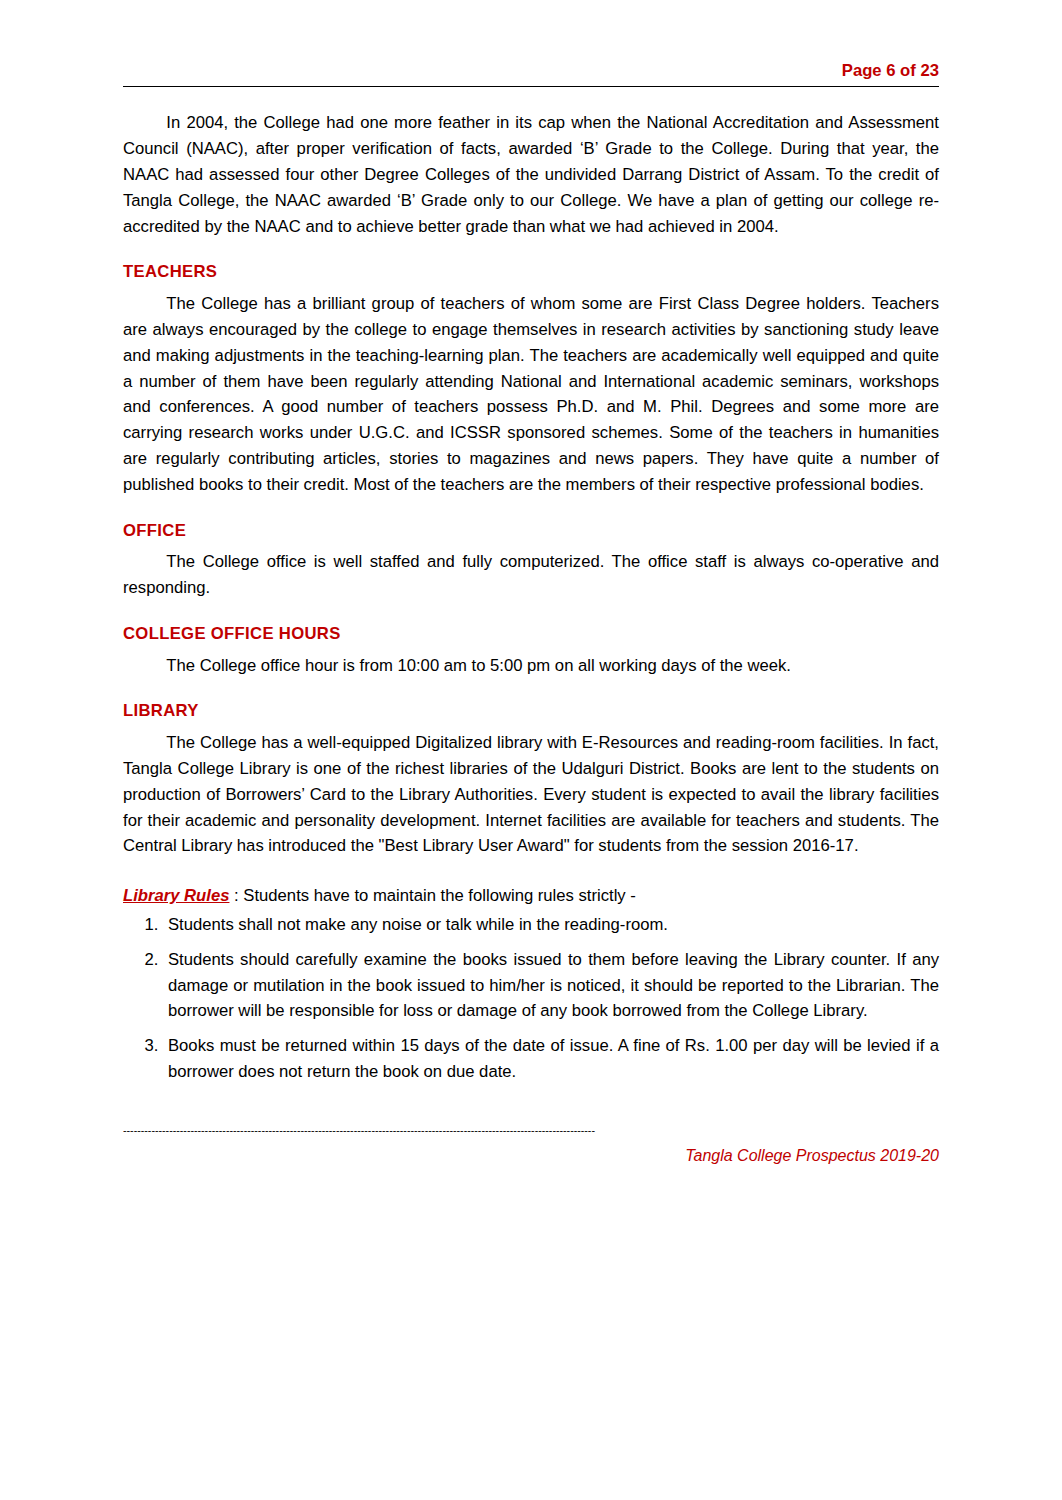Page 6 of 23
In 2004, the College had one more feather in its cap when the National Accreditation and Assessment Council (NAAC), after proper verification of facts, awarded ‘B’ Grade to the College. During that year, the NAAC had assessed four other Degree Colleges of the undivided Darrang District of Assam. To the credit of Tangla College, the NAAC awarded ‘B’ Grade only to our College. We have a plan of getting our college re-accredited by the NAAC and to achieve better grade than what we had achieved in 2004.
Teachers
The College has a brilliant group of teachers of whom some are First Class Degree holders. Teachers are always encouraged by the college to engage themselves in research activities by sanctioning study leave and making adjustments in the teaching-learning plan. The teachers are academically well equipped and quite a number of them have been regularly attending National and International academic seminars, workshops and conferences. A good number of teachers possess Ph.D. and M. Phil. Degrees and some more are carrying research works under U.G.C. and ICSSR sponsored schemes. Some of the teachers in humanities are regularly contributing articles, stories to magazines and news papers. They have quite a number of published books to their credit. Most of the teachers are the members of their respective professional bodies.
Office
The College office is well staffed and fully computerized. The office staff is always co-operative and responding.
College Office Hours
The College office hour is from 10:00 am to 5:00 pm on all working days of the week.
Library
The College has a well-equipped Digitalized library with E-Resources and reading-room facilities. In fact, Tangla College Library is one of the richest libraries of the Udalguri District. Books are lent to the students on production of Borrowers’ Card to the Library Authorities. Every student is expected to avail the library facilities for their academic and personality development. Internet facilities are available for teachers and students. The Central Library has introduced the "Best Library User Award" for students from the session 2016-17.
Library Rules : Students have to maintain the following rules strictly -
Students shall not make any noise or talk while in the reading-room.
Students should carefully examine the books issued to them before leaving the Library counter. If any damage or mutilation in the book issued to him/her is noticed, it should be reported to the Librarian. The borrower will be responsible for loss or damage of any book borrowed from the College Library.
Books must be returned within 15 days of the date of issue. A fine of Rs. 1.00 per day will be levied if a borrower does not return the book on due date.
-------------------------------------------------------------------------------------------------------------------------------------
Tangla College Prospectus 2019-20